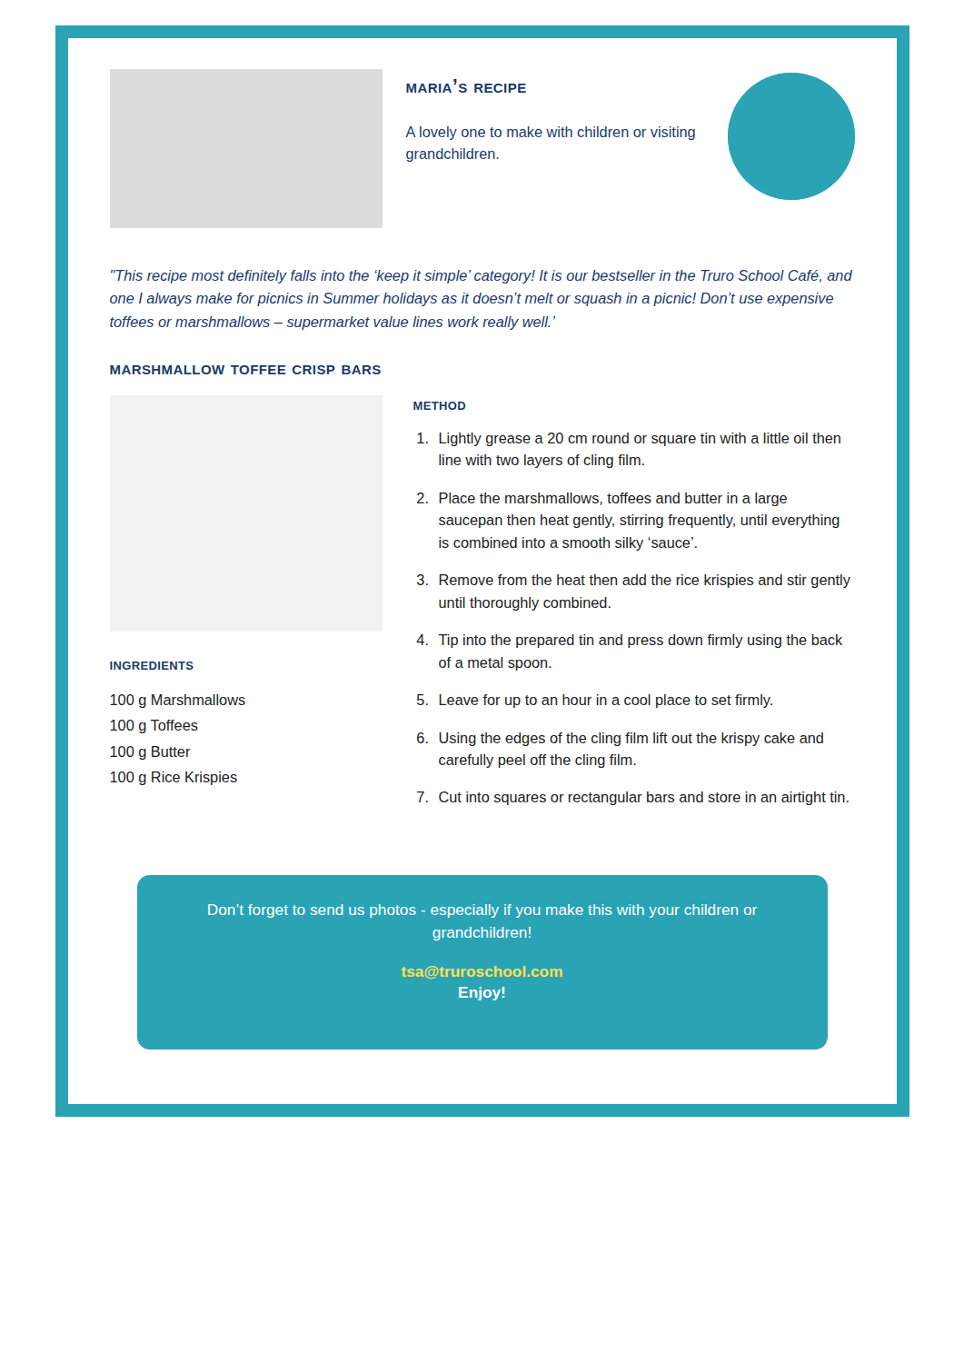Maria’s Recipe
A lovely one to make with children or visiting grandchildren.
"This recipe most definitely falls into the ‘keep it simple’ category! It is our bestseller in the Truro School Café, and one I always make for picnics in Summer holidays as it doesn’t melt or squash in a picnic! Don’t use expensive toffees or marshmallows – supermarket value lines work really well.’
Marshmallow Toffee Crisp Bars
Ingredients
100 g Marshmallows
100 g Toffees
100 g Butter
100 g Rice Krispies
Method
Lightly grease a 20 cm round or square tin with a little oil then line with two layers of cling film.
Place the marshmallows, toffees and butter in a large saucepan then heat gently, stirring frequently, until everything is combined into a smooth silky ‘sauce’.
Remove from the heat then add the rice krispies and stir gently until thoroughly combined.
Tip into the prepared tin and press down firmly using the back of a metal spoon.
Leave for up to an hour in a cool place to set firmly.
Using the edges of the cling film lift out the krispy cake and carefully peel off the cling film.
Cut into squares or rectangular bars and store in an airtight tin.
Don’t forget to send us photos - especially if you make this with your children or grandchildren!
tsa@truroschool.com
Enjoy!